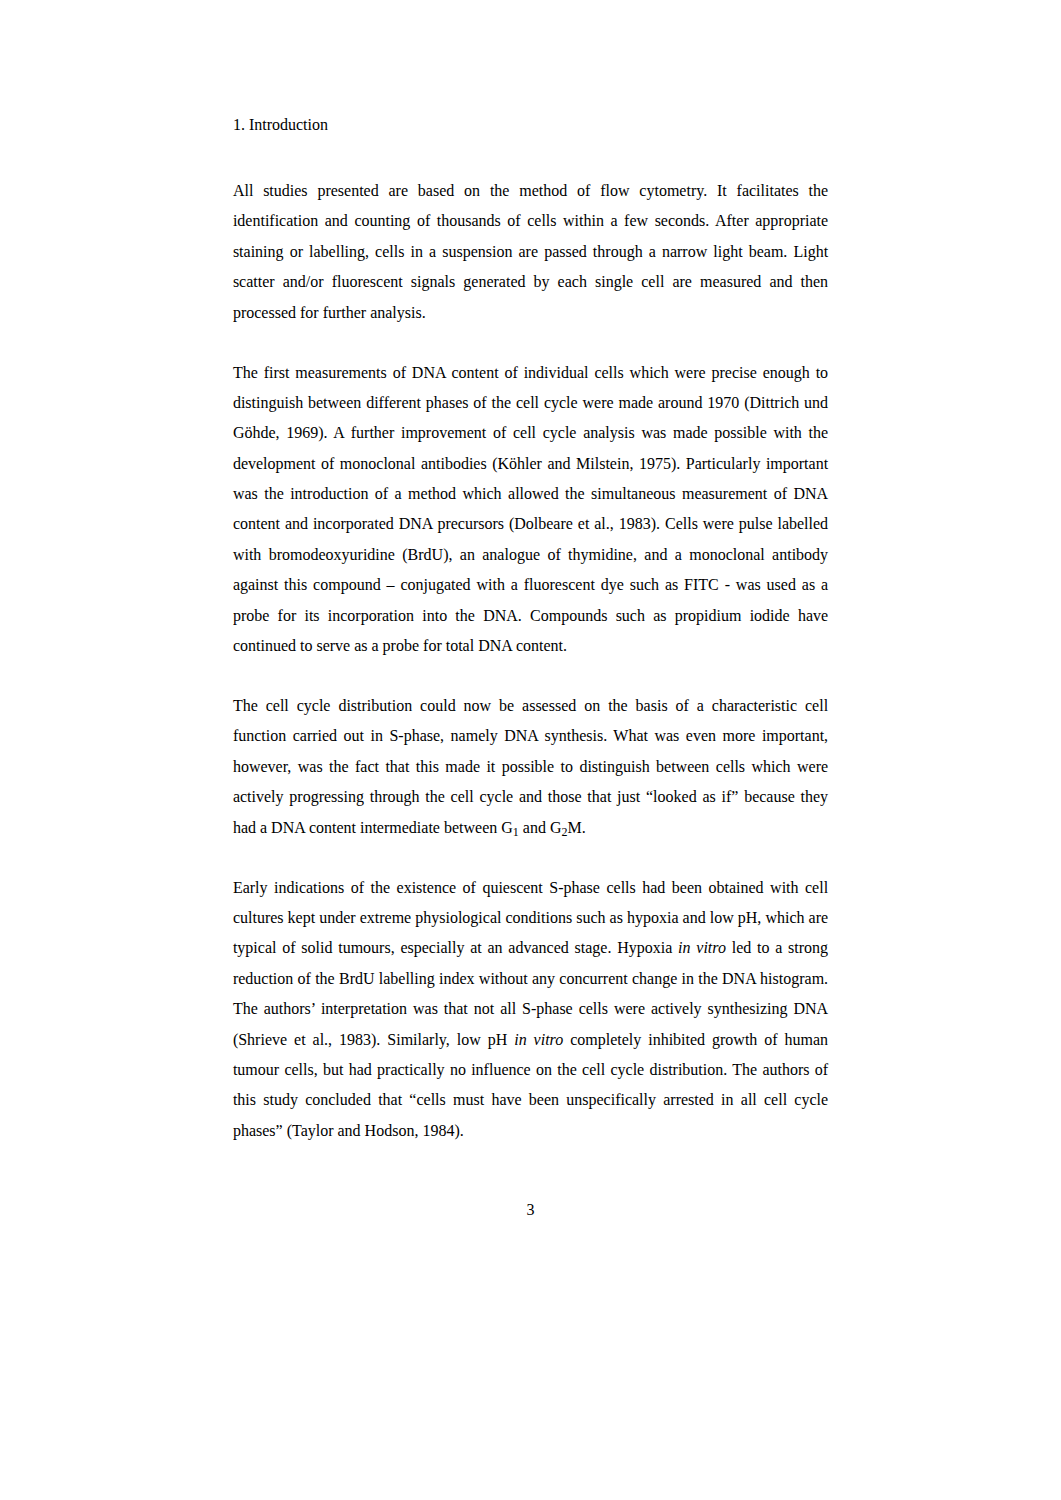1. Introduction
All studies presented are based on the method of flow cytometry. It facilitates the identification and counting of thousands of cells within a few seconds. After appropriate staining or labelling, cells in a suspension are passed through a narrow light beam. Light scatter and/or fluorescent signals generated by each single cell are measured and then processed for further analysis.
The first measurements of DNA content of individual cells which were precise enough to distinguish between different phases of the cell cycle were made around 1970 (Dittrich und Göhde, 1969). A further improvement of cell cycle analysis was made possible with the development of monoclonal antibodies (Köhler and Milstein, 1975). Particularly important was the introduction of a method which allowed the simultaneous measurement of DNA content and incorporated DNA precursors (Dolbeare et al., 1983). Cells were pulse labelled with bromodeoxyuridine (BrdU), an analogue of thymidine, and a monoclonal antibody against this compound – conjugated with a fluorescent dye such as FITC - was used as a probe for its incorporation into the DNA. Compounds such as propidium iodide have continued to serve as a probe for total DNA content.
The cell cycle distribution could now be assessed on the basis of a characteristic cell function carried out in S-phase, namely DNA synthesis. What was even more important, however, was the fact that this made it possible to distinguish between cells which were actively progressing through the cell cycle and those that just “looked as if” because they had a DNA content intermediate between G1 and G2M.
Early indications of the existence of quiescent S-phase cells had been obtained with cell cultures kept under extreme physiological conditions such as hypoxia and low pH, which are typical of solid tumours, especially at an advanced stage. Hypoxia in vitro led to a strong reduction of the BrdU labelling index without any concurrent change in the DNA histogram. The authors’ interpretation was that not all S-phase cells were actively synthesizing DNA (Shrieve et al., 1983). Similarly, low pH in vitro completely inhibited growth of human tumour cells, but had practically no influence on the cell cycle distribution. The authors of this study concluded that “cells must have been unspecifically arrested in all cell cycle phases” (Taylor and Hodson, 1984).
3